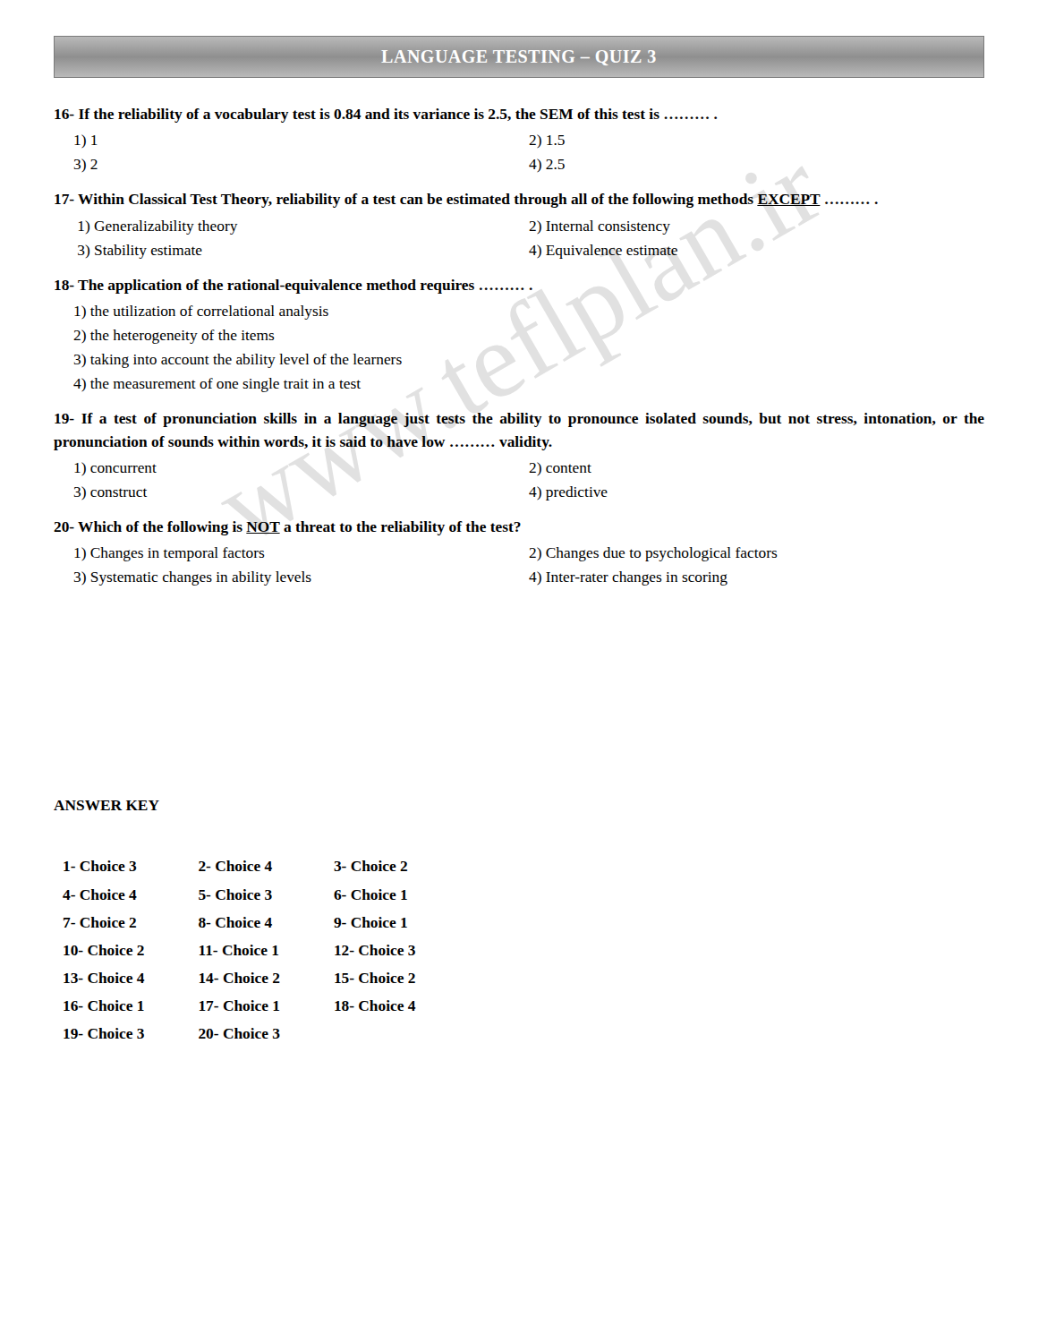LANGUAGE TESTING – QUIZ 3
www.teflplan.ir
16- If the reliability of a vocabulary test is 0.84 and its variance is 2.5, the SEM of this test is ……… .
1) 1
2) 1.5
3) 2
4) 2.5
17- Within Classical Test Theory, reliability of a test can be estimated through all of the following methods EXCEPT ……… .
1) Generalizability theory
2) Internal consistency
3) Stability estimate
4) Equivalence estimate
18- The application of the rational-equivalence method requires ……… .
1) the utilization of correlational analysis
2) the heterogeneity of the items
3) taking into account the ability level of the learners
4) the measurement of one single trait in a test
19- If a test of pronunciation skills in a language just tests the ability to pronounce isolated sounds, but not stress, intonation, or the pronunciation of sounds within words, it is said to have low ……… validity.
1) concurrent
2) content
3) construct
4) predictive
20- Which of the following is NOT a threat to the reliability of the test?
1) Changes in temporal factors
2) Changes due to psychological factors
3) Systematic changes in ability levels
4) Inter-rater changes in scoring
ANSWER KEY
| 1- Choice 3 | 2- Choice 4 | 3- Choice 2 |
| 4- Choice 4 | 5- Choice 3 | 6- Choice 1 |
| 7- Choice 2 | 8- Choice 4 | 9- Choice 1 |
| 10- Choice 2 | 11- Choice 1 | 12- Choice 3 |
| 13- Choice 4 | 14- Choice 2 | 15- Choice 2 |
| 16- Choice 1 | 17- Choice 1 | 18- Choice 4 |
| 19- Choice 3 | 20- Choice 3 | |